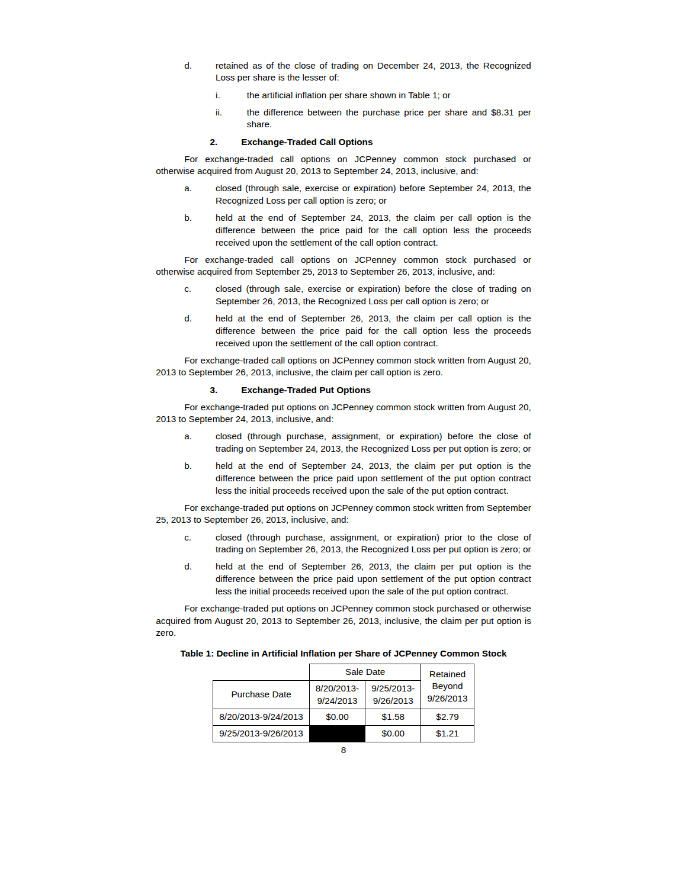d. retained as of the close of trading on December 24, 2013, the Recognized Loss per share is the lesser of:
i. the artificial inflation per share shown in Table 1; or
ii. the difference between the purchase price per share and $8.31 per share.
2. Exchange-Traded Call Options
For exchange-traded call options on JCPenney common stock purchased or otherwise acquired from August 20, 2013 to September 24, 2013, inclusive, and:
a. closed (through sale, exercise or expiration) before September 24, 2013, the Recognized Loss per call option is zero; or
b. held at the end of September 24, 2013, the claim per call option is the difference between the price paid for the call option less the proceeds received upon the settlement of the call option contract.
For exchange-traded call options on JCPenney common stock purchased or otherwise acquired from September 25, 2013 to September 26, 2013, inclusive, and:
c. closed (through sale, exercise or expiration) before the close of trading on September 26, 2013, the Recognized Loss per call option is zero; or
d. held at the end of September 26, 2013, the claim per call option is the difference between the price paid for the call option less the proceeds received upon the settlement of the call option contract.
For exchange-traded call options on JCPenney common stock written from August 20, 2013 to September 26, 2013, inclusive, the claim per call option is zero.
3. Exchange-Traded Put Options
For exchange-traded put options on JCPenney common stock written from August 20, 2013 to September 24, 2013, inclusive, and:
a. closed (through purchase, assignment, or expiration) before the close of trading on September 24, 2013, the Recognized Loss per put option is zero; or
b. held at the end of September 24, 2013, the claim per put option is the difference between the price paid upon settlement of the put option contract less the initial proceeds received upon the sale of the put option contract.
For exchange-traded put options on JCPenney common stock written from September 25, 2013 to September 26, 2013, inclusive, and:
c. closed (through purchase, assignment, or expiration) prior to the close of trading on September 26, 2013, the Recognized Loss per put option is zero; or
d. held at the end of September 26, 2013, the claim per put option is the difference between the price paid upon settlement of the put option contract less the initial proceeds received upon the sale of the put option contract.
For exchange-traded put options on JCPenney common stock purchased or otherwise acquired from August 20, 2013 to September 26, 2013, inclusive, the claim per put option is zero.
Table 1: Decline in Artificial Inflation per Share of JCPenney Common Stock
| | Sale Date | Retained Beyond 9/26/2013 |
| Purchase Date | 8/20/2013- 9/24/2013 | 9/25/2013- 9/26/2013 |
| 8/20/2013-9/24/2013 | $0.00 | $1.58 | $2.79 |
| 9/25/2013-9/26/2013 | | $0.00 | $1.21 |
8